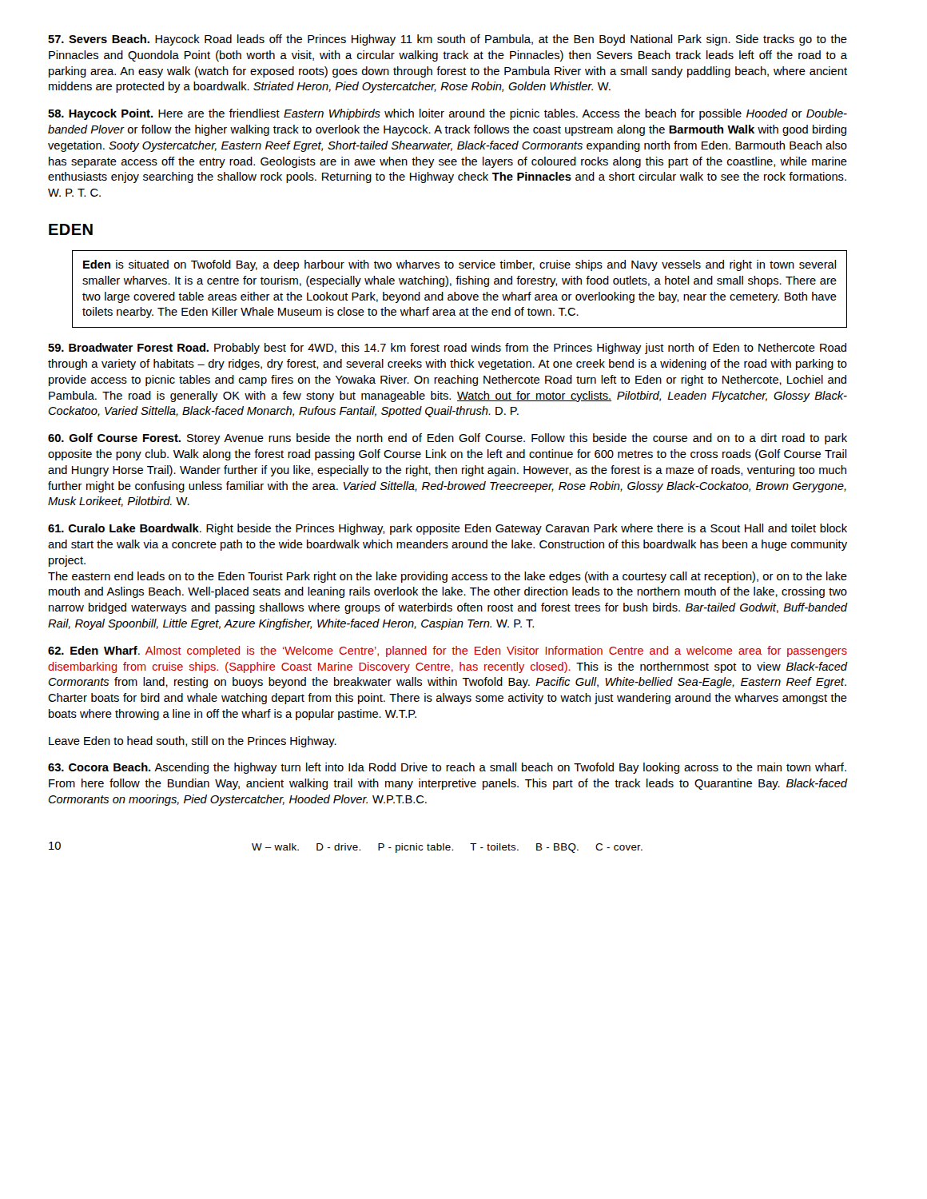57. Severs Beach. Haycock Road leads off the Princes Highway 11 km south of Pambula, at the Ben Boyd National Park sign. Side tracks go to the Pinnacles and Quondola Point (both worth a visit, with a circular walking track at the Pinnacles) then Severs Beach track leads left off the road to a parking area. An easy walk (watch for exposed roots) goes down through forest to the Pambula River with a small sandy paddling beach, where ancient middens are protected by a boardwalk. Striated Heron, Pied Oystercatcher, Rose Robin, Golden Whistler. W.
58. Haycock Point. Here are the friendliest Eastern Whipbirds which loiter around the picnic tables. Access the beach for possible Hooded or Double-banded Plover or follow the higher walking track to overlook the Haycock. A track follows the coast upstream along the Barmouth Walk with good birding vegetation. Sooty Oystercatcher, Eastern Reef Egret, Short-tailed Shearwater, Black-faced Cormorants expanding north from Eden. Barmouth Beach also has separate access off the entry road. Geologists are in awe when they see the layers of coloured rocks along this part of the coastline, while marine enthusiasts enjoy searching the shallow rock pools. Returning to the Highway check The Pinnacles and a short circular walk to see the rock formations. W. P. T. C.
EDEN
Eden is situated on Twofold Bay, a deep harbour with two wharves to service timber, cruise ships and Navy vessels and right in town several smaller wharves. It is a centre for tourism, (especially whale watching), fishing and forestry, with food outlets, a hotel and small shops. There are two large covered table areas either at the Lookout Park, beyond and above the wharf area or overlooking the bay, near the cemetery. Both have toilets nearby. The Eden Killer Whale Museum is close to the wharf area at the end of town. T.C.
59. Broadwater Forest Road. Probably best for 4WD, this 14.7 km forest road winds from the Princes Highway just north of Eden to Nethercote Road through a variety of habitats – dry ridges, dry forest, and several creeks with thick vegetation. At one creek bend is a widening of the road with parking to provide access to picnic tables and camp fires on the Yowaka River. On reaching Nethercote Road turn left to Eden or right to Nethercote, Lochiel and Pambula. The road is generally OK with a few stony but manageable bits. Watch out for motor cyclists. Pilotbird, Leaden Flycatcher, Glossy Black-Cockatoo, Varied Sittella, Black-faced Monarch, Rufous Fantail, Spotted Quail-thrush. D. P.
60. Golf Course Forest. Storey Avenue runs beside the north end of Eden Golf Course. Follow this beside the course and on to a dirt road to park opposite the pony club. Walk along the forest road passing Golf Course Link on the left and continue for 600 metres to the cross roads (Golf Course Trail and Hungry Horse Trail). Wander further if you like, especially to the right, then right again. However, as the forest is a maze of roads, venturing too much further might be confusing unless familiar with the area. Varied Sittella, Red-browed Treecreeper, Rose Robin, Glossy Black-Cockatoo, Brown Gerygone, Musk Lorikeet, Pilotbird. W.
61. Curalo Lake Boardwalk. Right beside the Princes Highway, park opposite Eden Gateway Caravan Park where there is a Scout Hall and toilet block and start the walk via a concrete path to the wide boardwalk which meanders around the lake. Construction of this boardwalk has been a huge community project.
The eastern end leads on to the Eden Tourist Park right on the lake providing access to the lake edges (with a courtesy call at reception), or on to the lake mouth and Aslings Beach. Well-placed seats and leaning rails overlook the lake. The other direction leads to the northern mouth of the lake, crossing two narrow bridged waterways and passing shallows where groups of waterbirds often roost and forest trees for bush birds. Bar-tailed Godwit, Buff-banded Rail, Royal Spoonbill, Little Egret, Azure Kingfisher, White-faced Heron, Caspian Tern. W. P. T.
62. Eden Wharf. Almost completed is the ‘Welcome Centre’, planned for the Eden Visitor Information Centre and a welcome area for passengers disembarking from cruise ships. (Sapphire Coast Marine Discovery Centre, has recently closed). This is the northernmost spot to view Black-faced Cormorants from land, resting on buoys beyond the breakwater walls within Twofold Bay. Pacific Gull, White-bellied Sea-Eagle, Eastern Reef Egret. Charter boats for bird and whale watching depart from this point. There is always some activity to watch just wandering around the wharves amongst the boats where throwing a line in off the wharf is a popular pastime. W.T.P.
Leave Eden to head south, still on the Princes Highway.
63. Cocora Beach. Ascending the highway turn left into Ida Rodd Drive to reach a small beach on Twofold Bay looking across to the main town wharf. From here follow the Bundian Way, ancient walking trail with many interpretive panels. This part of the track leads to Quarantine Bay. Black-faced Cormorants on moorings, Pied Oystercatcher, Hooded Plover. W.P.T.B.C.
10
W – walk. D - drive. P - picnic table. T - toilets. B - BBQ. C - cover.